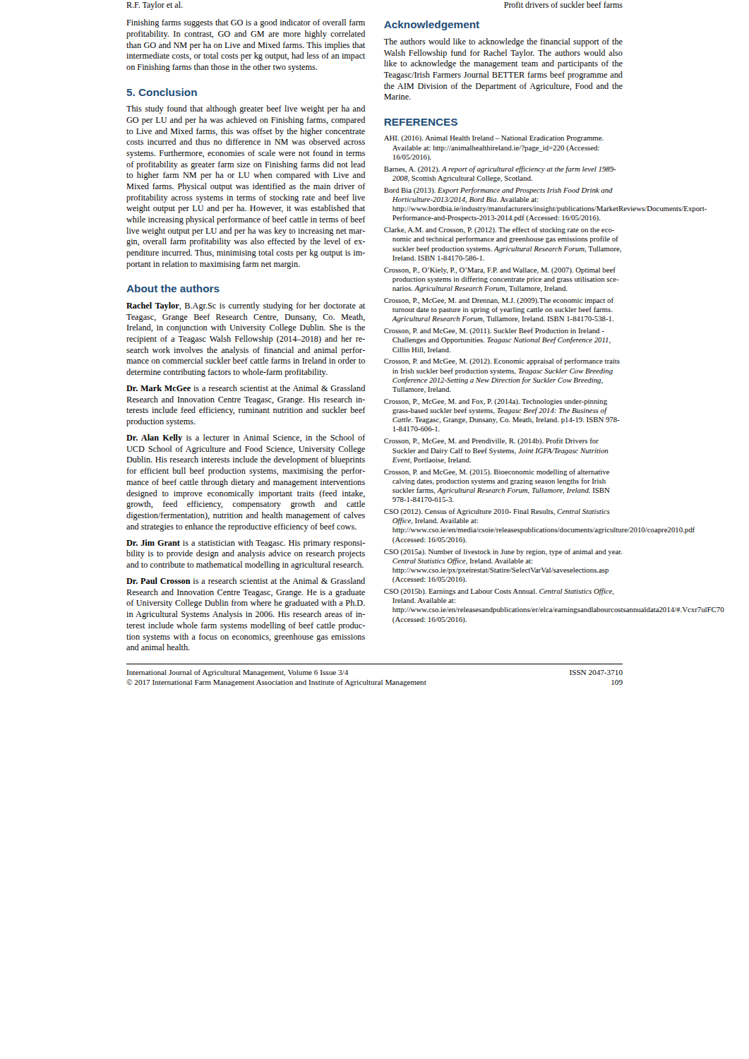R.F. Taylor et al.
Profit drivers of suckler beef farms
Finishing farms suggests that GO is a good indicator of overall farm profitability. In contrast, GO and GM are more highly correlated than GO and NM per ha on Live and Mixed farms. This implies that intermediate costs, or total costs per kg output, had less of an impact on Finishing farms than those in the other two systems.
5. Conclusion
This study found that although greater beef live weight per ha and GO per LU and per ha was achieved on Finishing farms, compared to Live and Mixed farms, this was offset by the higher concentrate costs incurred and thus no difference in NM was observed across systems. Furthermore, economies of scale were not found in terms of profitability as greater farm size on Finishing farms did not lead to higher farm NM per ha or LU when compared with Live and Mixed farms. Physical output was identified as the main driver of profitability across systems in terms of stocking rate and beef live weight output per LU and per ha. However, it was established that while increasing physical performance of beef cattle in terms of beef live weight output per LU and per ha was key to increasing net margin, overall farm profitability was also effected by the level of expenditure incurred. Thus, minimising total costs per kg output is important in relation to maximising farm net margin.
About the authors
Rachel Taylor, B.Agr.Sc is currently studying for her doctorate at Teagasc, Grange Beef Research Centre, Dunsany, Co. Meath, Ireland, in conjunction with University College Dublin. She is the recipient of a Teagasc Walsh Fellowship (2014–2018) and her research work involves the analysis of financial and animal performance on commercial suckler beef cattle farms in Ireland in order to determine contributing factors to whole-farm profitability.
Dr. Mark McGee is a research scientist at the Animal & Grassland Research and Innovation Centre Teagasc, Grange. His research interests include feed efficiency, ruminant nutrition and suckler beef production systems.
Dr. Alan Kelly is a lecturer in Animal Science, in the School of UCD School of Agriculture and Food Science, University College Dublin. His research interests include the development of blueprints for efficient bull beef production systems, maximising the performance of beef cattle through dietary and management interventions designed to improve economically important traits (feed intake, growth, feed efficiency, compensatory growth and cattle digestion/fermentation), nutrition and health management of calves and strategies to enhance the reproductive efficiency of beef cows.
Dr. Jim Grant is a statistician with Teagasc. His primary responsibility is to provide design and analysis advice on research projects and to contribute to mathematical modelling in agricultural research.
Dr. Paul Crosson is a research scientist at the Animal & Grassland Research and Innovation Centre Teagasc, Grange. He is a graduate of University College Dublin from where he graduated with a Ph.D. in Agricultural Systems Analysis in 2006. His research areas of interest include whole farm systems modelling of beef cattle production systems with a focus on economics, greenhouse gas emissions and animal health.
Acknowledgement
The authors would like to acknowledge the financial support of the Walsh Fellowship fund for Rachel Taylor. The authors would also like to acknowledge the management team and participants of the Teagasc/Irish Farmers Journal BETTER farms beef programme and the AIM Division of the Department of Agriculture, Food and the Marine.
REFERENCES
AHI. (2016). Animal Health Ireland – National Eradication Programme. Available at: http://animalhealthireland.ie/?page_id=220 (Accessed: 16/05/2016).
Barnes, A. (2012). A report of agricultural efficiency at the farm level 1989-2008, Scottish Agricultural College, Scotland.
Bord Bia (2013). Export Performance and Prospects Irish Food Drink and Horticulture-2013/2014, Bord Bia. Available at: http://www.bordbia.ie/industry/manufacturers/insight/publications/MarketReviews/Documents/Export-Performance-and-Prospects-2013-2014.pdf (Accessed: 16/05/2016).
Clarke, A.M. and Crosson, P. (2012). The effect of stocking rate on the economic and technical performance and greenhouse gas emissions profile of suckler beef production systems. Agricultural Research Forum, Tullamore, Ireland. ISBN 1-84170-586-1.
Crosson, P., O’Kiely, P., O’Mara, F.P. and Wallace, M. (2007). Optimal beef production systems in differing concentrate price and grass utilisation scenarios. Agricultural Research Forum, Tullamore, Ireland.
Crosson, P., McGee, M. and Drennan, M.J. (2009).The economic impact of turnout date to pasture in spring of yearling cattle on suckler beef farms. Agricultural Research Forum, Tullamore, Ireland. ISBN 1-84170-538-1.
Crosson, P. and McGee, M. (2011). Suckler Beef Production in Ireland - Challenges and Opportunities. Teagasc National Beef Conference 2011, Cillin Hill, Ireland.
Crosson, P. and McGee, M. (2012). Economic appraisal of performance traits in Irish suckler beef production systems, Teagasc Suckler Cow Breeding Conference 2012-Setting a New Direction for Suckler Cow Breeding, Tullamore, Ireland.
Crosson, P., McGee, M. and Fox, P. (2014a). Technologies under-pinning grass-based suckler beef systems, Teagasc Beef 2014: The Business of Cattle. Teagasc, Grange, Dunsany, Co. Meath, Ireland. p14-19. ISBN 978-1-84170-606-1.
Crosson, P., McGee, M. and Prendiville, R. (2014b). Profit Drivers for Suckler and Dairy Calf to Beef Systems, Joint IGFA/Teagasc Nutrition Event, Portlaoise, Ireland.
Crosson, P. and McGee, M. (2015). Bioeconomic modelling of alternative calving dates, production systems and grazing season lengths for Irish suckler farms, Agricultural Research Forum, Tullamore, Ireland. ISBN 978-1-84170-615-3.
CSO (2012). Census of Agriculture 2010- Final Results, Central Statistics Office, Ireland. Available at: http://www.cso.ie/en/media/csoie/releasespublications/documents/agriculture/2010/coapre2010.pdf (Accessed: 16/05/2016).
CSO (2015a). Number of livestock in June by region, type of animal and year. Central Statistics Office, Ireland. Available at: http://www.cso.ie/px/pxeirestat/Statire/SelectVarVal/saveselections.asp (Accessed: 16/05/2016).
CSO (2015b). Earnings and Labour Costs Annual. Central Statistics Office, Ireland. Available at: http://www.cso.ie/en/releasesandpublications/er/elca/earningsandlabourcostsannualdata2014/#.Vcxr7ulFC70 (Accessed: 16/05/2016).
International Journal of Agricultural Management, Volume 6 Issue 3/4
© 2017 International Farm Management Association and Institute of Agricultural Management
ISSN 2047-3710
109